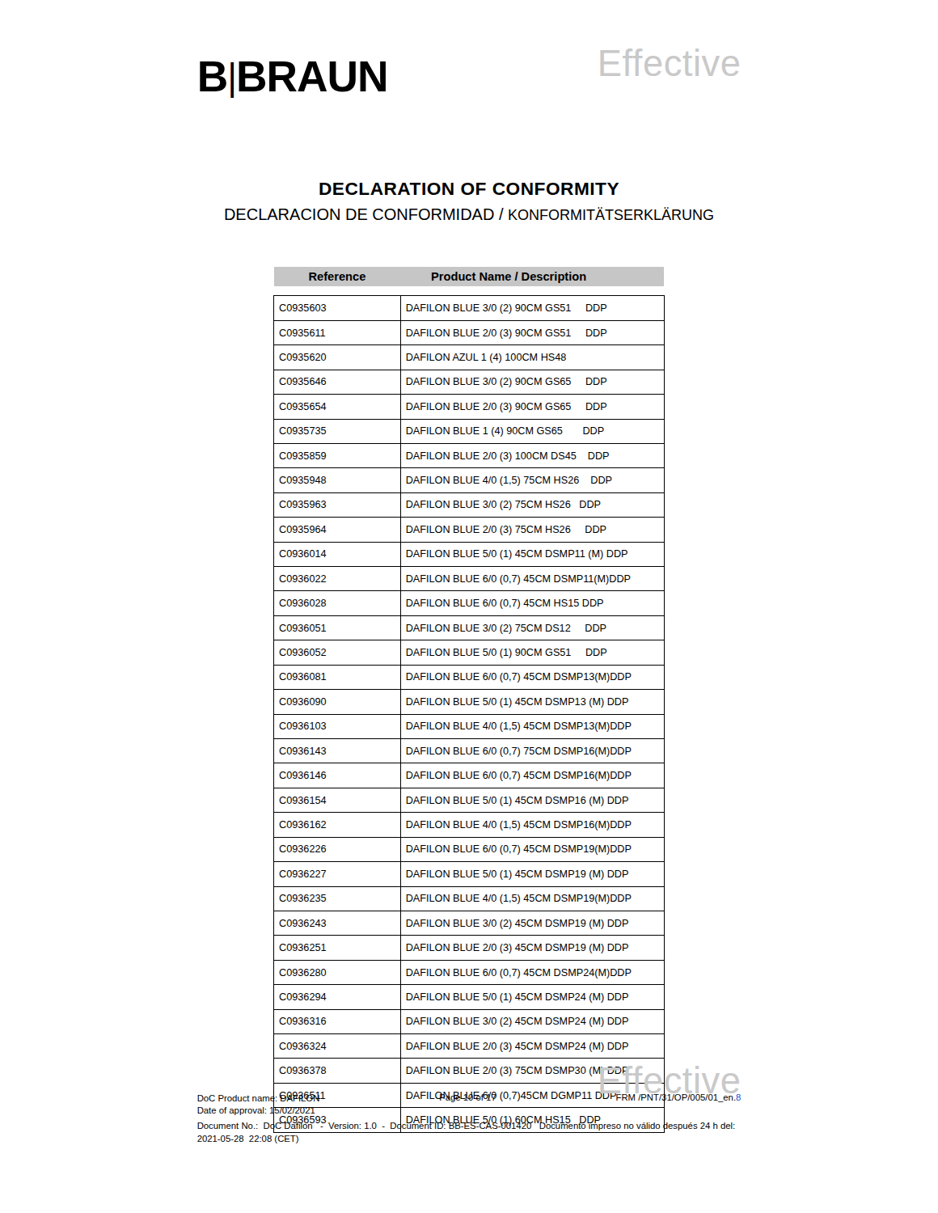Effective
Effective
B|BRAUN
DECLARATION OF CONFORMITY
DECLARACION DE CONFORMIDAD / KONFORMITÄTSERKLÄRUNG
| Reference | Product Name / Description |
| --- | --- |
| C0935603 | DAFILON BLUE 3/0 (2) 90CM GS51 DDP |
| C0935611 | DAFILON BLUE 2/0 (3) 90CM GS51 DDP |
| C0935620 | DAFILON AZUL 1 (4) 100CM HS48 |
| C0935646 | DAFILON BLUE 3/0 (2) 90CM GS65 DDP |
| C0935654 | DAFILON BLUE 2/0 (3) 90CM GS65 DDP |
| C0935735 | DAFILON BLUE 1 (4) 90CM GS65 DDP |
| C0935859 | DAFILON BLUE 2/0 (3) 100CM DS45 DDP |
| C0935948 | DAFILON BLUE 4/0 (1,5) 75CM HS26 DDP |
| C0935963 | DAFILON BLUE 3/0 (2) 75CM HS26 DDP |
| C0935964 | DAFILON BLUE 2/0 (3) 75CM HS26 DDP |
| C0936014 | DAFILON BLUE 5/0 (1) 45CM DSMP11 (M) DDP |
| C0936022 | DAFILON BLUE 6/0 (0,7) 45CM DSMP11(M)DDP |
| C0936028 | DAFILON BLUE 6/0 (0,7) 45CM HS15 DDP |
| C0936051 | DAFILON BLUE 3/0 (2) 75CM DS12 DDP |
| C0936052 | DAFILON BLUE 5/0 (1) 90CM GS51 DDP |
| C0936081 | DAFILON BLUE 6/0 (0,7) 45CM DSMP13(M)DDP |
| C0936090 | DAFILON BLUE 5/0 (1) 45CM DSMP13 (M) DDP |
| C0936103 | DAFILON BLUE 4/0 (1,5) 45CM DSMP13(M)DDP |
| C0936143 | DAFILON BLUE 6/0 (0,7) 75CM DSMP16(M)DDP |
| C0936146 | DAFILON BLUE 6/0 (0,7) 45CM DSMP16(M)DDP |
| C0936154 | DAFILON BLUE 5/0 (1) 45CM DSMP16 (M) DDP |
| C0936162 | DAFILON BLUE 4/0 (1,5) 45CM DSMP16(M)DDP |
| C0936226 | DAFILON BLUE 6/0 (0,7) 45CM DSMP19(M)DDP |
| C0936227 | DAFILON BLUE 5/0 (1) 45CM DSMP19 (M) DDP |
| C0936235 | DAFILON BLUE 4/0 (1,5) 45CM DSMP19(M)DDP |
| C0936243 | DAFILON BLUE 3/0 (2) 45CM DSMP19 (M) DDP |
| C0936251 | DAFILON BLUE 2/0 (3) 45CM DSMP19 (M) DDP |
| C0936280 | DAFILON BLUE 6/0 (0,7) 45CM DSMP24(M)DDP |
| C0936294 | DAFILON BLUE 5/0 (1) 45CM DSMP24 (M) DDP |
| C0936316 | DAFILON BLUE 3/0 (2) 45CM DSMP24 (M) DDP |
| C0936324 | DAFILON BLUE 2/0 (3) 45CM DSMP24 (M) DDP |
| C0936378 | DAFILON BLUE 2/0 (3) 75CM DSMP30 (M) DDP |
| C0936511 | DAFILON BLUE 6/0 (0,7)45CM DGMP11 DDP |
| C0936593 | DAFILON BLUE 5/0 (1) 60CM HS15 DDP |
DoC Product name: DAFILON
Date of approval: 15/02/2021
Page 10 of 17
FRM /PNT/31/OP/005/01_en.8
Document No.: DoC Dafilon - Version: 1.0 - Document ID: BB-ES-CAS-001420 Documento impreso no válido después 24 h del: 2021-05-28 22:08 (CET)